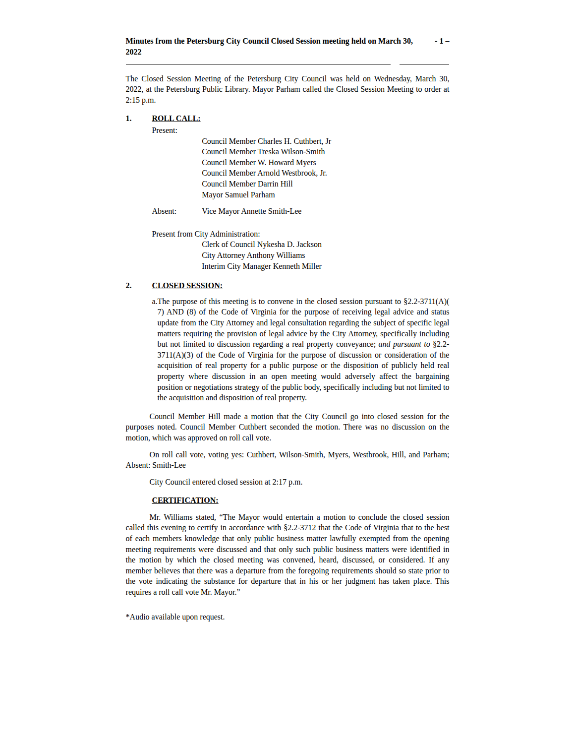Minutes from the Petersburg City Council Closed Session meeting held on March 30, 2022
- 1 –
The Closed Session Meeting of the Petersburg City Council was held on Wednesday, March 30, 2022, at the Petersburg Public Library. Mayor Parham called the Closed Session Meeting to order at 2:15 p.m.
1.
ROLL CALL:
Present:
Council Member Charles H. Cuthbert, Jr
Council Member Treska Wilson-Smith
Council Member W. Howard Myers
Council Member Arnold Westbrook, Jr.
Council Member Darrin Hill
Mayor Samuel Parham
Absent:
Vice Mayor Annette Smith-Lee
Present from City Administration:
Clerk of Council Nykesha D. Jackson
City Attorney Anthony Williams
Interim City Manager Kenneth Miller
2.
CLOSED SESSION:
a.
The purpose of this meeting is to convene in the closed session pursuant to §2.2-3711(A)( 7) AND (8) of the Code of Virginia for the purpose of receiving legal advice and status update from the City Attorney and legal consultation regarding the subject of specific legal matters requiring the provision of legal advice by the City Attorney, specifically including but not limited to discussion regarding a real property conveyance; and pursuant to §2.2-3711(A)(3) of the Code of Virginia for the purpose of discussion or consideration of the acquisition of real property for a public purpose or the disposition of publicly held real property where discussion in an open meeting would adversely affect the bargaining position or negotiations strategy of the public body, specifically including but not limited to the acquisition and disposition of real property.
Council Member Hill made a motion that the City Council go into closed session for the purposes noted. Council Member Cuthbert seconded the motion. There was no discussion on the motion, which was approved on roll call vote.
On roll call vote, voting yes: Cuthbert, Wilson-Smith, Myers, Westbrook, Hill, and Parham; Absent: Smith-Lee
City Council entered closed session at 2:17 p.m.
CERTIFICATION:
Mr. Williams stated, “The Mayor would entertain a motion to conclude the closed session called this evening to certify in accordance with §2.2-3712 that the Code of Virginia that to the best of each members knowledge that only public business matter lawfully exempted from the opening meeting requirements were discussed and that only such public business matters were identified in the motion by which the closed meeting was convened, heard, discussed, or considered. If any member believes that there was a departure from the foregoing requirements should so state prior to the vote indicating the substance for departure that in his or her judgment has taken place. This requires a roll call vote Mr. Mayor.”
*Audio available upon request.